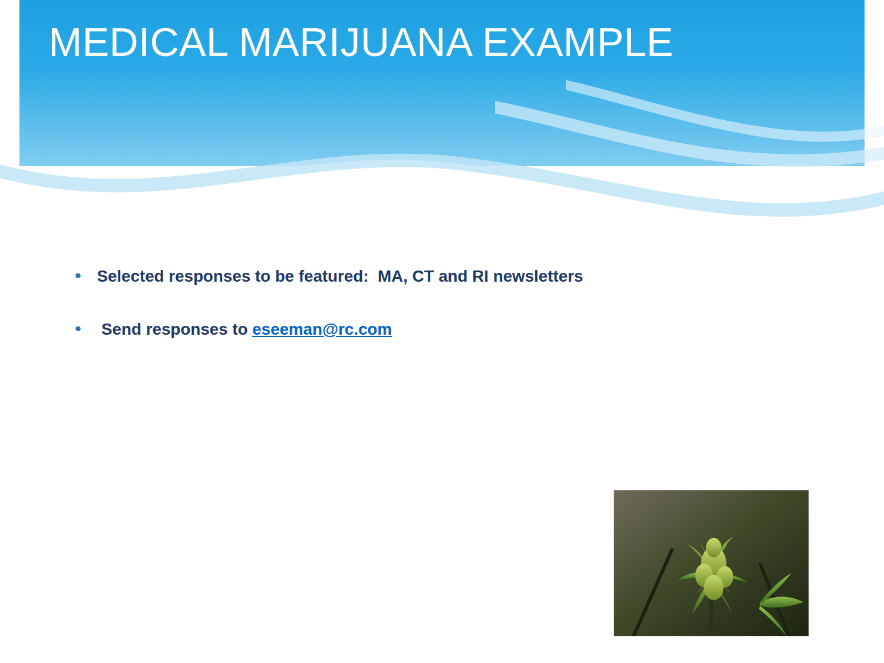MEDICAL MARIJUANA EXAMPLE
Selected responses to be featured: MA, CT and RI newsletters
Send responses to eseeman@rc.com